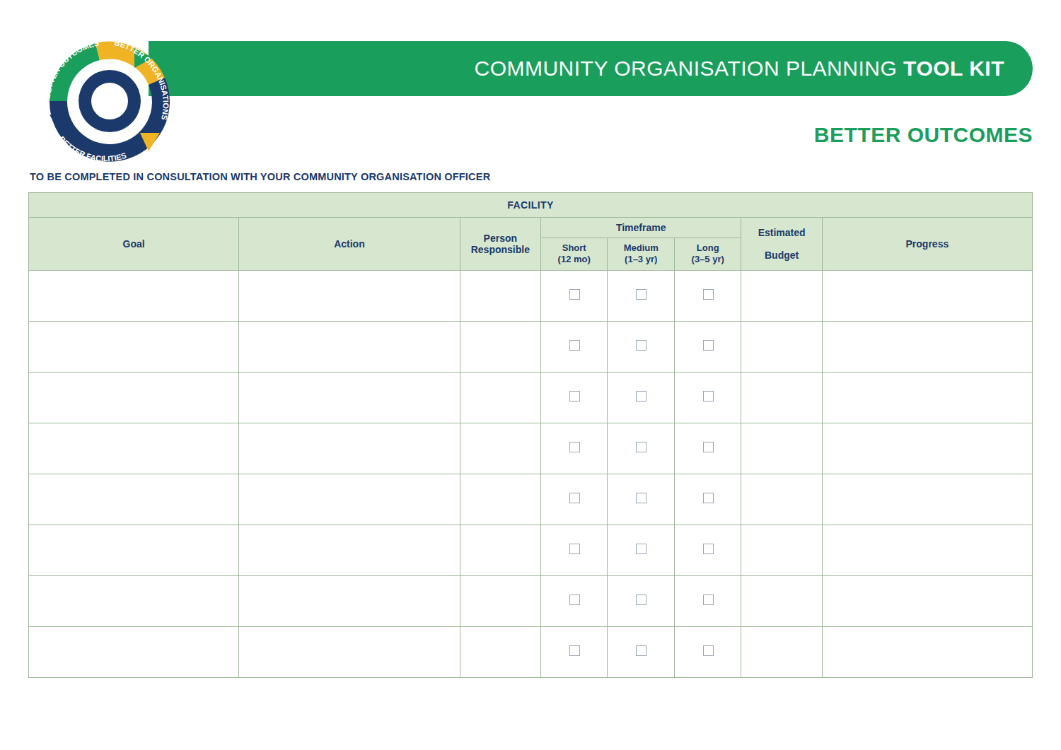COMMUNITY ORGANISATION PLANNING TOOL KIT
BETTER OUTCOMES BETTER ORGANISATIONS BETTER FACILITIES
BETTER OUTCOMES
TO BE COMPLETED IN CONSULTATION WITH YOUR COMMUNITY ORGANISATION OFFICER
| FACILITY |
| --- |
| Goal | Action | Person Responsible | Timeframe | Estimated Budget | Progress |
| Short (12 mo) | Medium (1–3 yr) | Long (3–5 yr) |